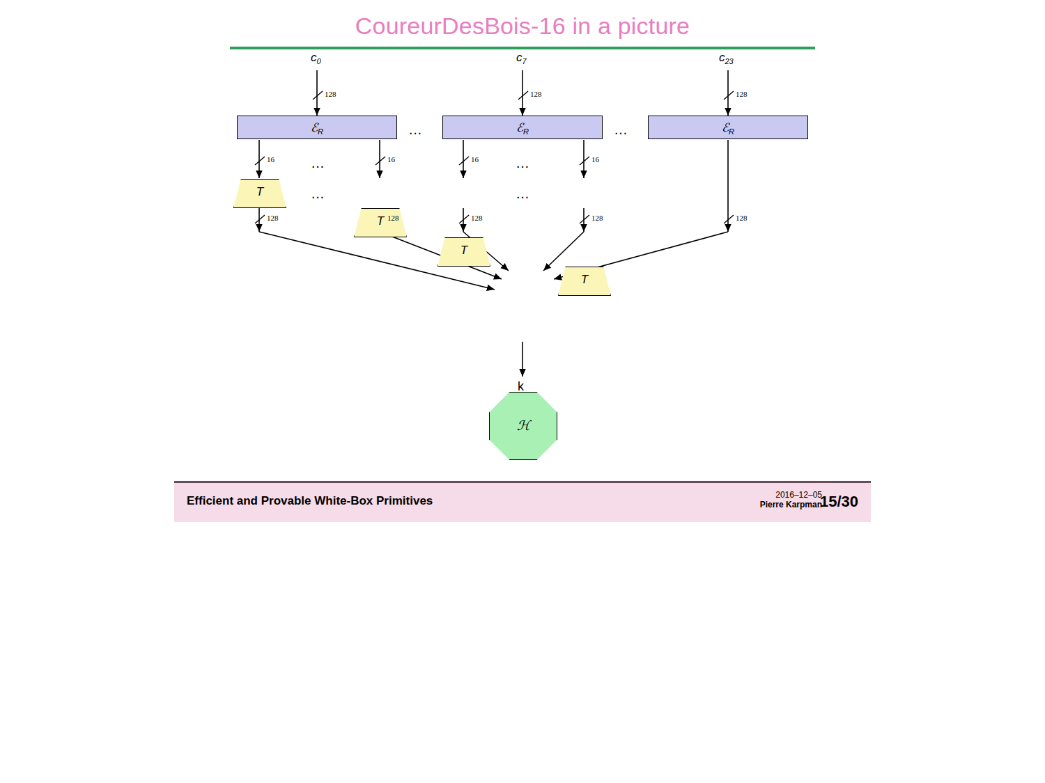CoureurDesBois-16 in a picture
c0
c7
c23
128
128
128
ℰR
ℰR
ℰR
…
…
16
16
16
16
…
…
T
T
T
T
…
…
128
128
128
128
128
ℋ
k
Efficient and Provable White-Box Primitives
2016–12–05
Pierre Karpman
15/30